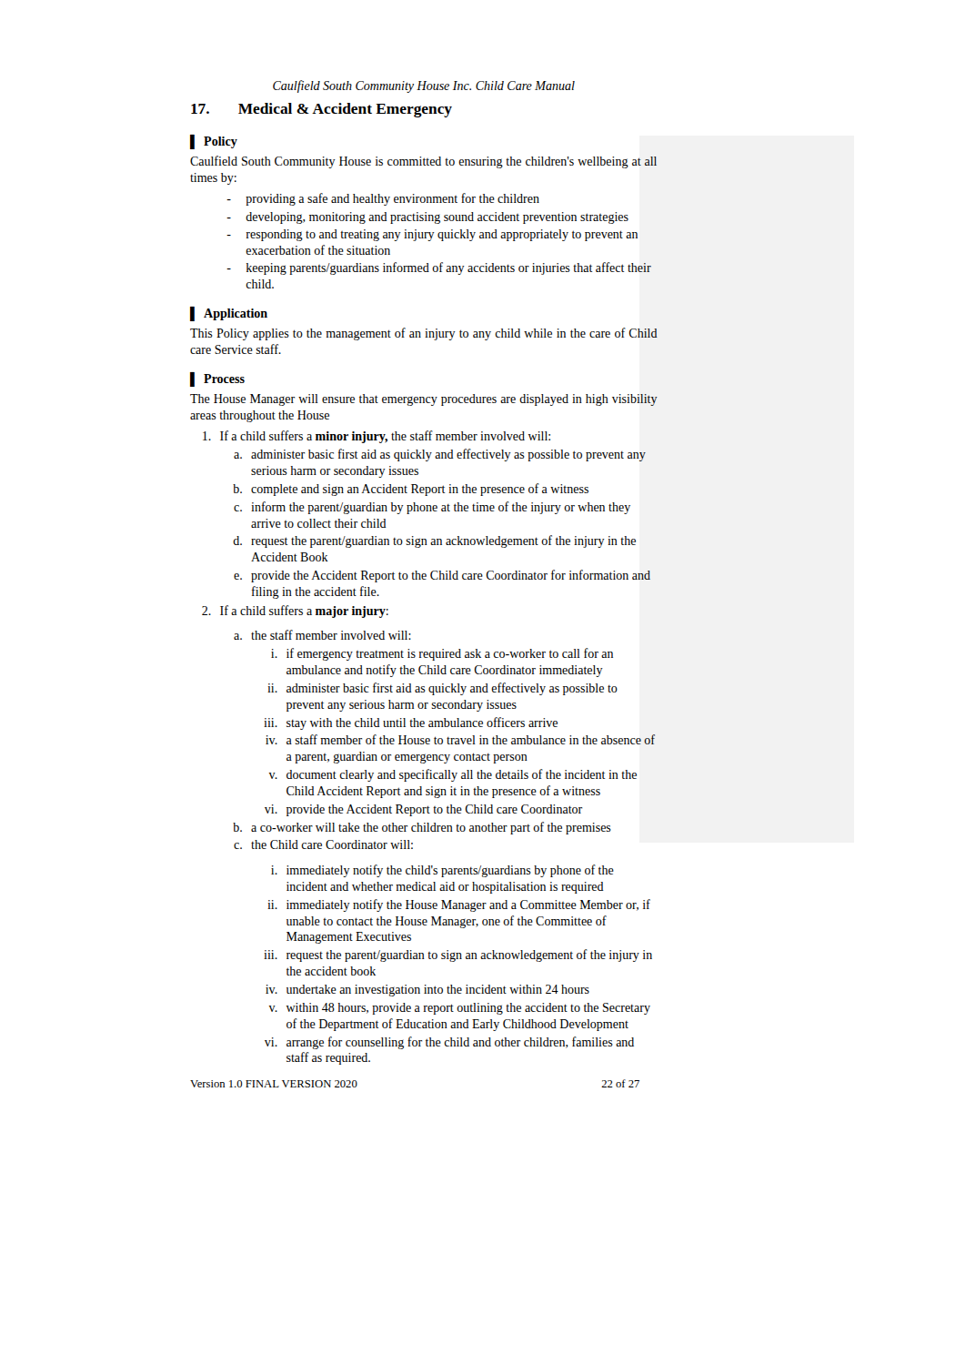Caulfield South Community House Inc. Child Care Manual
17. Medical & Accident Emergency
Policy
Caulfield South Community House is committed to ensuring the children's wellbeing at all times by:
providing a safe and healthy environment for the children
developing, monitoring and practising sound accident prevention strategies
responding to and treating any injury quickly and appropriately to prevent an exacerbation of the situation
keeping parents/guardians informed of any accidents or injuries that affect their child.
Application
This Policy applies to the management of an injury to any child while in the care of Child care Service staff.
Process
The House Manager will ensure that emergency procedures are displayed in high visibility areas throughout the House
If a child suffers a minor injury, the staff member involved will:
administer basic first aid as quickly and effectively as possible to prevent any serious harm or secondary issues
complete and sign an Accident Report in the presence of a witness
inform the parent/guardian by phone at the time of the injury or when they arrive to collect their child
request the parent/guardian to sign an acknowledgement of the injury in the Accident Book
provide the Accident Report to the Child care Coordinator for information and filing in the accident file.
If a child suffers a major injury:
the staff member involved will:
if emergency treatment is required ask a co-worker to call for an ambulance and notify the Child care Coordinator immediately
administer basic first aid as quickly and effectively as possible to prevent any serious harm or secondary issues
stay with the child until the ambulance officers arrive
a staff member of the House to travel in the ambulance in the absence of a parent, guardian or emergency contact person
document clearly and specifically all the details of the incident in the Child Accident Report and sign it in the presence of a witness
provide the Accident Report to the Child care Coordinator
a co-worker will take the other children to another part of the premises
the Child care Coordinator will:
immediately notify the child's parents/guardians by phone of the incident and whether medical aid or hospitalisation is required
immediately notify the House Manager and a Committee Member or, if unable to contact the House Manager, one of the Committee of Management Executives
request the parent/guardian to sign an acknowledgement of the injury in the accident book
undertake an investigation into the incident within 24 hours
within 48 hours, provide a report outlining the accident to the Secretary of the Department of Education and Early Childhood Development
arrange for counselling for the child and other children, families and staff as required.
Version 1.0 FINAL VERSION 2020
22 of 27